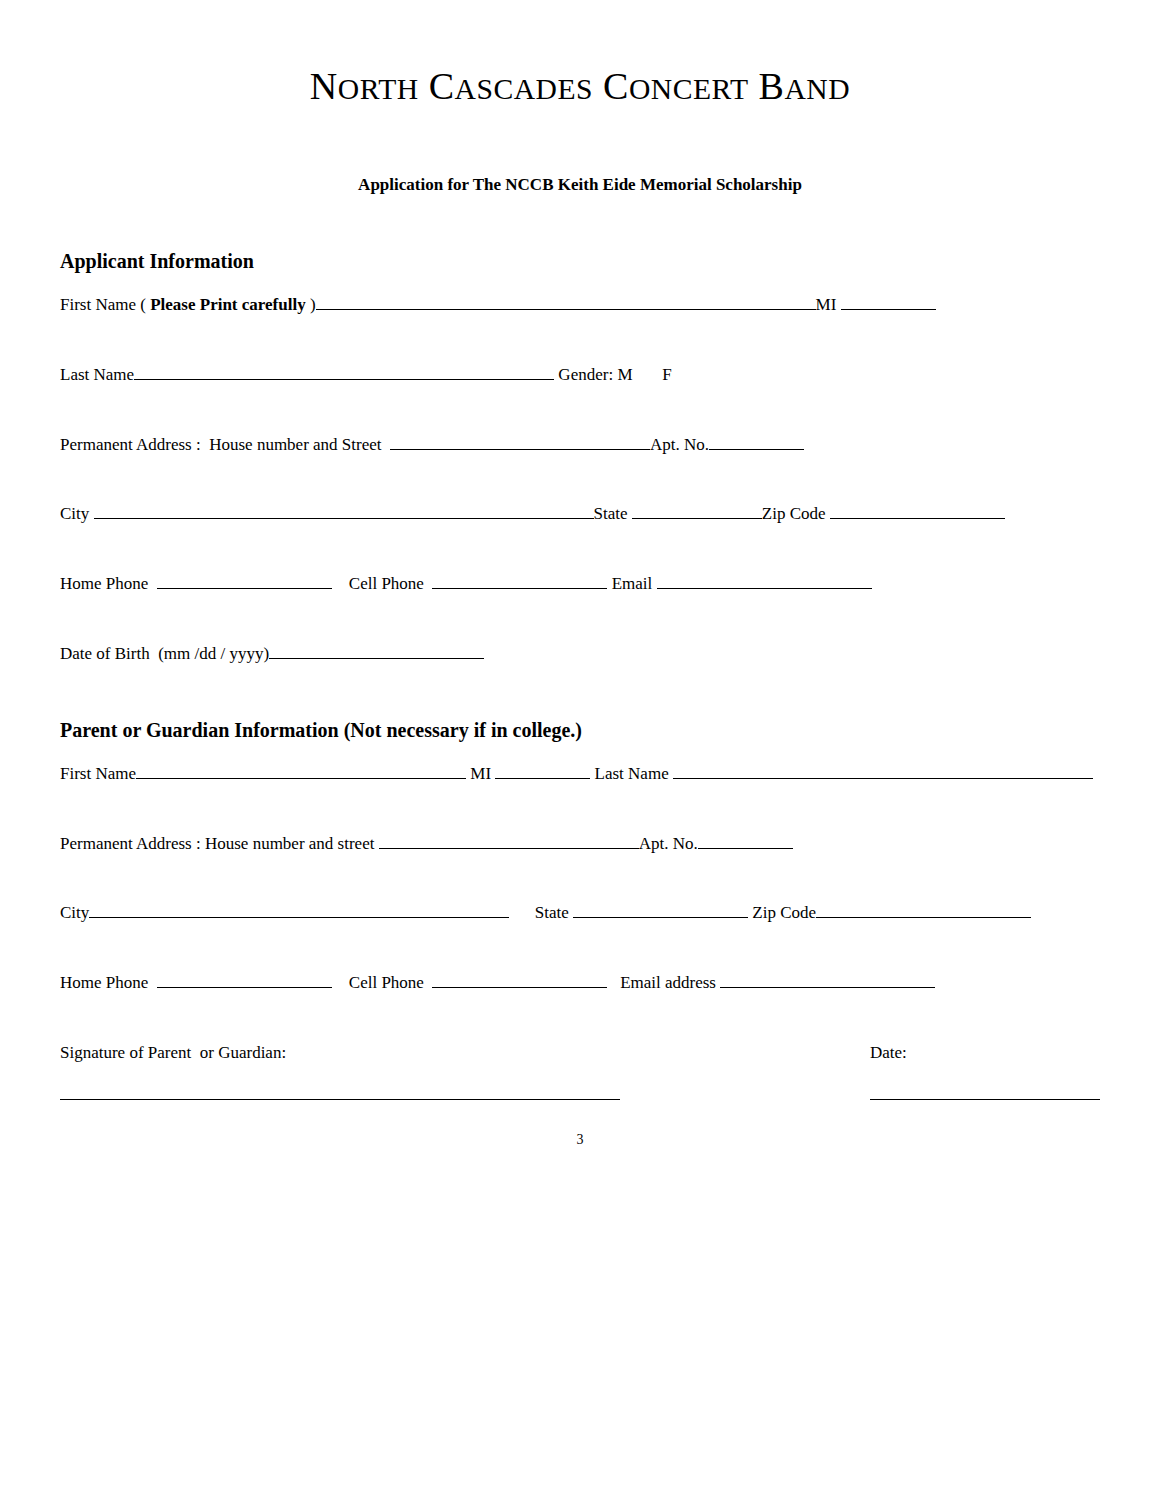NORTH CASCADES CONCERT BAND
Application for The NCCB Keith Eide Memorial Scholarship
Applicant Information
First Name ( Please Print carefully ) MI
Last Name Gender: M F
Permanent Address : House number and Street Apt. No.
City State Zip Code
Home Phone Cell Phone Email
Date of Birth (mm /dd / yyyy)
Parent or Guardian Information (Not necessary if in college.)
First Name MI Last Name
Permanent Address : House number and street Apt. No.
City State Zip Code
Home Phone Cell Phone Email address
Signature of Parent or Guardian:
Date:
3